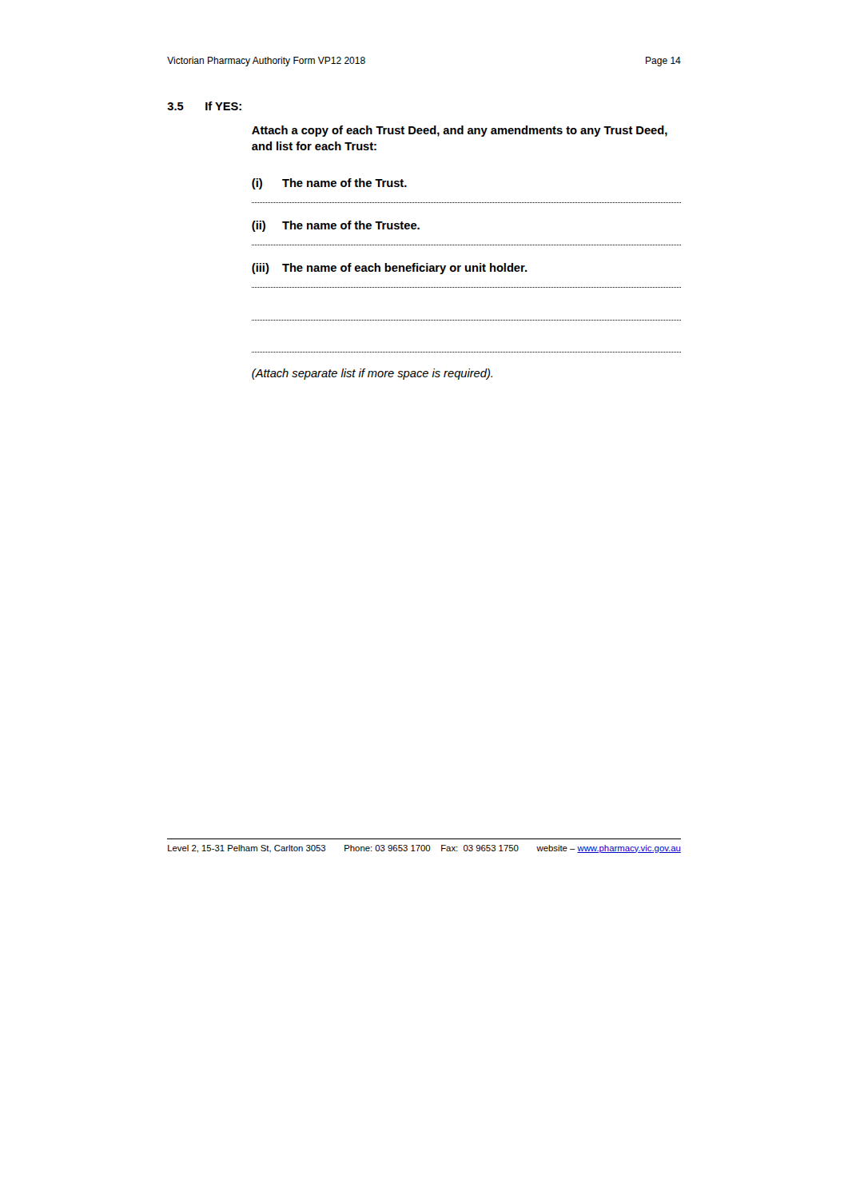Victorian Pharmacy Authority Form VP12 2018
Page 14
3.5
If YES:
Attach a copy of each Trust Deed, and any amendments to any Trust Deed, and list for each Trust:
(i) The name of the Trust.
(ii) The name of the Trustee.
(iii) The name of each beneficiary or unit holder.
(Attach separate list if more space is required).
Level 2, 15-31 Pelham St, Carlton 3053
Phone: 03 9653 1700 Fax: 03 9653 1750
website – www.pharmacy.vic.gov.au